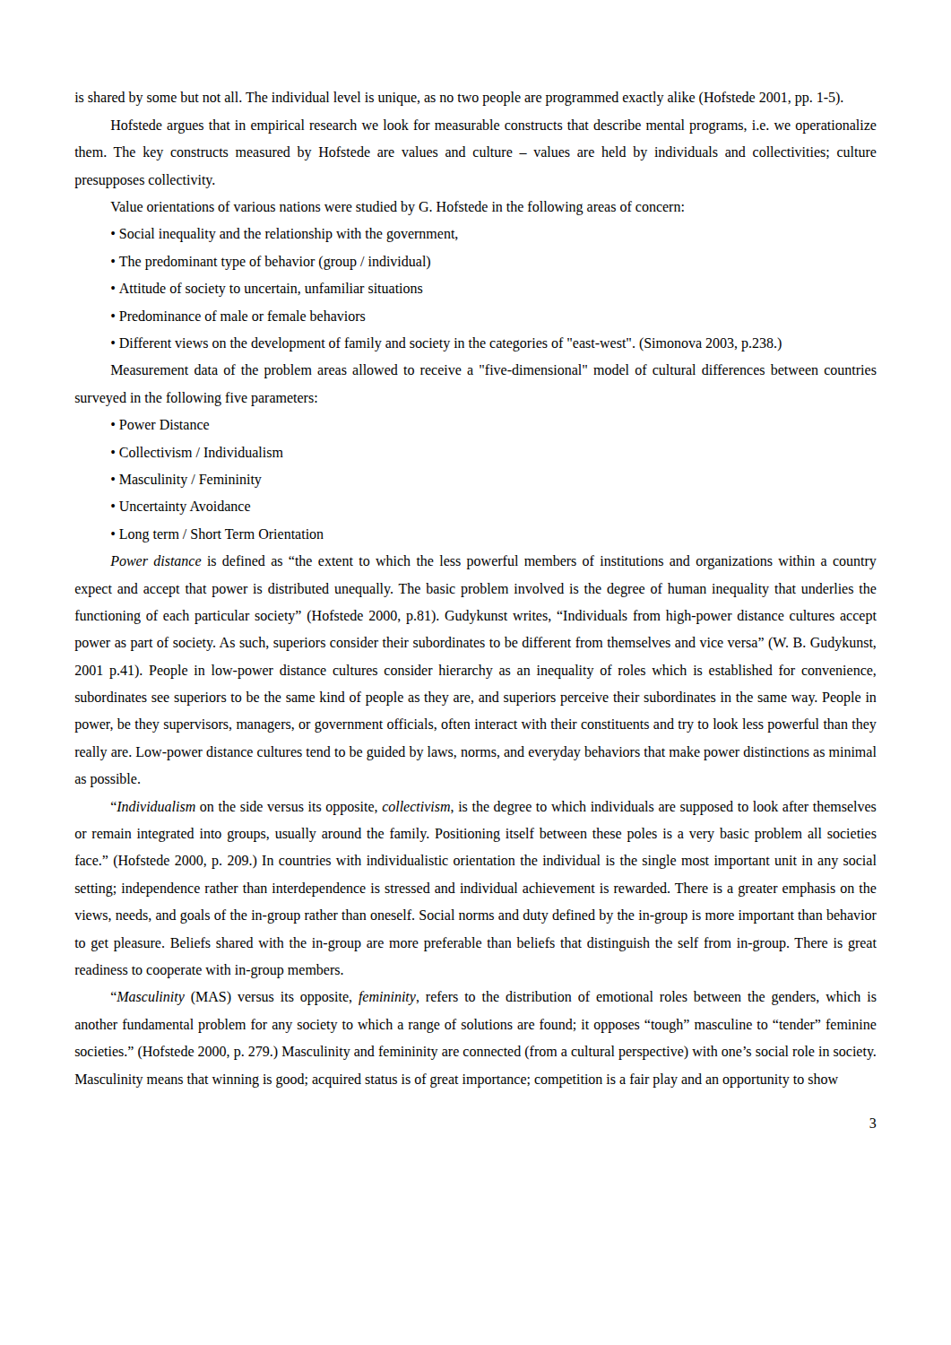is shared by some but not all. The individual level is unique, as no two people are programmed exactly alike (Hofstede 2001, pp. 1-5).
Hofstede argues that in empirical research we look for measurable constructs that describe mental programs, i.e. we operationalize them. The key constructs measured by Hofstede are values and culture – values are held by individuals and collectivities; culture presupposes collectivity.
Value orientations of various nations were studied by G. Hofstede in the following areas of concern:
Social inequality and the relationship with the government,
The predominant type of behavior (group / individual)
Attitude of society to uncertain, unfamiliar situations
Predominance of male or female behaviors
Different views on the development of family and society in the categories of "east-west". (Simonova 2003, p.238.)
Measurement data of the problem areas allowed to receive a "five-dimensional" model of cultural differences between countries surveyed in the following five parameters:
Power Distance
Collectivism / Individualism
Masculinity / Femininity
Uncertainty Avoidance
Long term / Short Term Orientation
Power distance is defined as “the extent to which the less powerful members of institutions and organizations within a country expect and accept that power is distributed unequally. The basic problem involved is the degree of human inequality that underlies the functioning of each particular society” (Hofstede 2000, p.81). Gudykunst writes, “Individuals from high-power distance cultures accept power as part of society. As such, superiors consider their subordinates to be different from themselves and vice versa” (W. B. Gudykunst, 2001 p.41). People in low-power distance cultures consider hierarchy as an inequality of roles which is established for convenience, subordinates see superiors to be the same kind of people as they are, and superiors perceive their subordinates in the same way. People in power, be they supervisors, managers, or government officials, often interact with their constituents and try to look less powerful than they really are. Low-power distance cultures tend to be guided by laws, norms, and everyday behaviors that make power distinctions as minimal as possible.
“Individualism on the side versus its opposite, collectivism, is the degree to which individuals are supposed to look after themselves or remain integrated into groups, usually around the family. Positioning itself between these poles is a very basic problem all societies face.” (Hofstede 2000, p. 209.) In countries with individualistic orientation the individual is the single most important unit in any social setting; independence rather than interdependence is stressed and individual achievement is rewarded. There is a greater emphasis on the views, needs, and goals of the in-group rather than oneself. Social norms and duty defined by the in-group is more important than behavior to get pleasure. Beliefs shared with the in-group are more preferable than beliefs that distinguish the self from in-group. There is great readiness to cooperate with in-group members.
“Masculinity (MAS) versus its opposite, femininity, refers to the distribution of emotional roles between the genders, which is another fundamental problem for any society to which a range of solutions are found; it opposes “tough” masculine to “tender” feminine societies.” (Hofstede 2000, p. 279.) Masculinity and femininity are connected (from a cultural perspective) with one’s social role in society. Masculinity means that winning is good; acquired status is of great importance; competition is a fair play and an opportunity to show
3